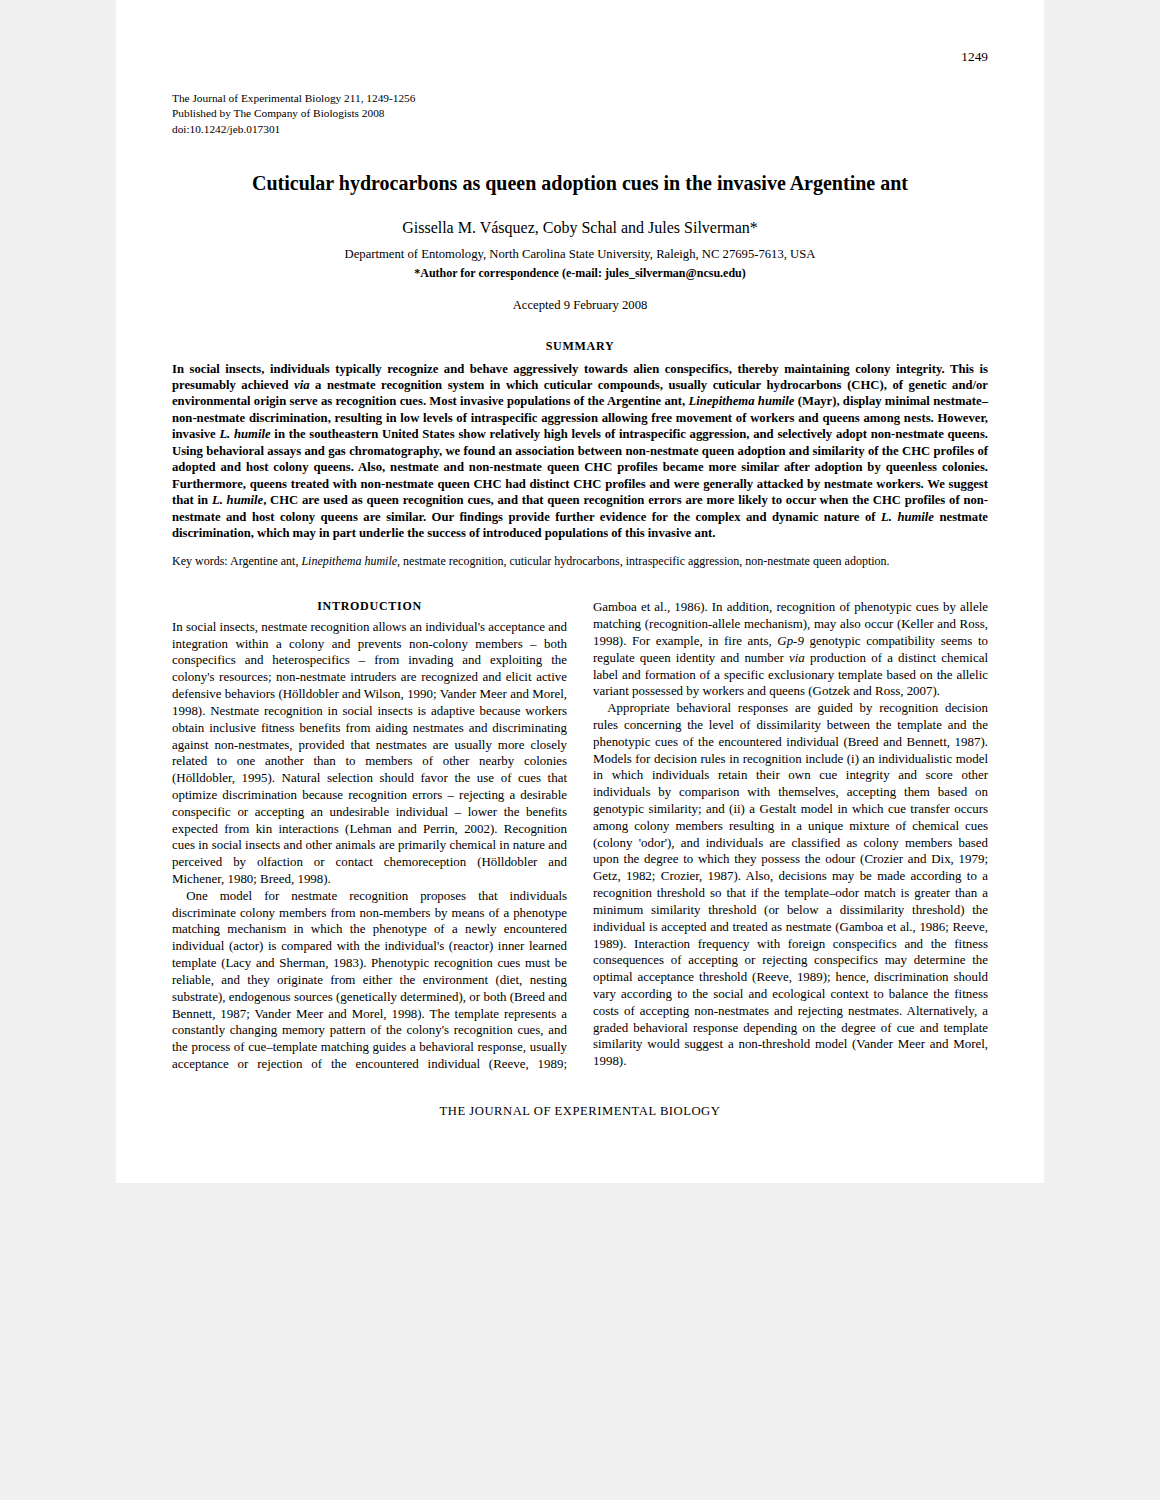1249
The Journal of Experimental Biology 211, 1249-1256
Published by The Company of Biologists 2008
doi:10.1242/jeb.017301
Cuticular hydrocarbons as queen adoption cues in the invasive Argentine ant
Gissella M. Vásquez, Coby Schal and Jules Silverman*
Department of Entomology, North Carolina State University, Raleigh, NC 27695-7613, USA
*Author for correspondence (e-mail: jules_silverman@ncsu.edu)
Accepted 9 February 2008
SUMMARY
In social insects, individuals typically recognize and behave aggressively towards alien conspecifics, thereby maintaining colony integrity. This is presumably achieved via a nestmate recognition system in which cuticular compounds, usually cuticular hydrocarbons (CHC), of genetic and/or environmental origin serve as recognition cues. Most invasive populations of the Argentine ant, Linepithema humile (Mayr), display minimal nestmate–non-nestmate discrimination, resulting in low levels of intraspecific aggression allowing free movement of workers and queens among nests. However, invasive L. humile in the southeastern United States show relatively high levels of intraspecific aggression, and selectively adopt non-nestmate queens. Using behavioral assays and gas chromatography, we found an association between non-nestmate queen adoption and similarity of the CHC profiles of adopted and host colony queens. Also, nestmate and non-nestmate queen CHC profiles became more similar after adoption by queenless colonies. Furthermore, queens treated with non-nestmate queen CHC had distinct CHC profiles and were generally attacked by nestmate workers. We suggest that in L. humile, CHC are used as queen recognition cues, and that queen recognition errors are more likely to occur when the CHC profiles of non-nestmate and host colony queens are similar. Our findings provide further evidence for the complex and dynamic nature of L. humile nestmate discrimination, which may in part underlie the success of introduced populations of this invasive ant.
Key words: Argentine ant, Linepithema humile, nestmate recognition, cuticular hydrocarbons, intraspecific aggression, non-nestmate queen adoption.
INTRODUCTION
In social insects, nestmate recognition allows an individual's acceptance and integration within a colony and prevents non-colony members – both conspecifics and heterospecifics – from invading and exploiting the colony's resources; non-nestmate intruders are recognized and elicit active defensive behaviors (Hölldobler and Wilson, 1990; Vander Meer and Morel, 1998). Nestmate recognition in social insects is adaptive because workers obtain inclusive fitness benefits from aiding nestmates and discriminating against non-nestmates, provided that nestmates are usually more closely related to one another than to members of other nearby colonies (Hölldobler, 1995). Natural selection should favor the use of cues that optimize discrimination because recognition errors – rejecting a desirable conspecific or accepting an undesirable individual – lower the benefits expected from kin interactions (Lehman and Perrin, 2002). Recognition cues in social insects and other animals are primarily chemical in nature and perceived by olfaction or contact chemoreception (Hölldobler and Michener, 1980; Breed, 1998).
One model for nestmate recognition proposes that individuals discriminate colony members from non-members by means of a phenotype matching mechanism in which the phenotype of a newly encountered individual (actor) is compared with the individual's (reactor) inner learned template (Lacy and Sherman, 1983). Phenotypic recognition cues must be reliable, and they originate from either the environment (diet, nesting substrate), endogenous sources (genetically determined), or both (Breed and Bennett, 1987; Vander Meer and Morel, 1998). The template represents a constantly changing memory pattern of the colony's recognition cues, and the process of cue–template matching guides a behavioral response, usually acceptance or rejection of the encountered individual (Reeve, 1989; Gamboa et al., 1986). In addition, recognition of phenotypic cues by allele matching (recognition-allele mechanism), may also occur (Keller and Ross, 1998). For example, in fire ants, Gp-9 genotypic compatibility seems to regulate queen identity and number via production of a distinct chemical label and formation of a specific exclusionary template based on the allelic variant possessed by workers and queens (Gotzek and Ross, 2007).
Appropriate behavioral responses are guided by recognition decision rules concerning the level of dissimilarity between the template and the phenotypic cues of the encountered individual (Breed and Bennett, 1987). Models for decision rules in recognition include (i) an individualistic model in which individuals retain their own cue integrity and score other individuals by comparison with themselves, accepting them based on genotypic similarity; and (ii) a Gestalt model in which cue transfer occurs among colony members resulting in a unique mixture of chemical cues (colony 'odor'), and individuals are classified as colony members based upon the degree to which they possess the odour (Crozier and Dix, 1979; Getz, 1982; Crozier, 1987). Also, decisions may be made according to a recognition threshold so that if the template–odor match is greater than a minimum similarity threshold (or below a dissimilarity threshold) the individual is accepted and treated as nestmate (Gamboa et al., 1986; Reeve, 1989). Interaction frequency with foreign conspecifics and the fitness consequences of accepting or rejecting conspecifics may determine the optimal acceptance threshold (Reeve, 1989); hence, discrimination should vary according to the social and ecological context to balance the fitness costs of accepting non-nestmates and rejecting nestmates. Alternatively, a graded behavioral response depending on the degree of cue and template similarity would suggest a non-threshold model (Vander Meer and Morel, 1998).
THE JOURNAL OF EXPERIMENTAL BIOLOGY